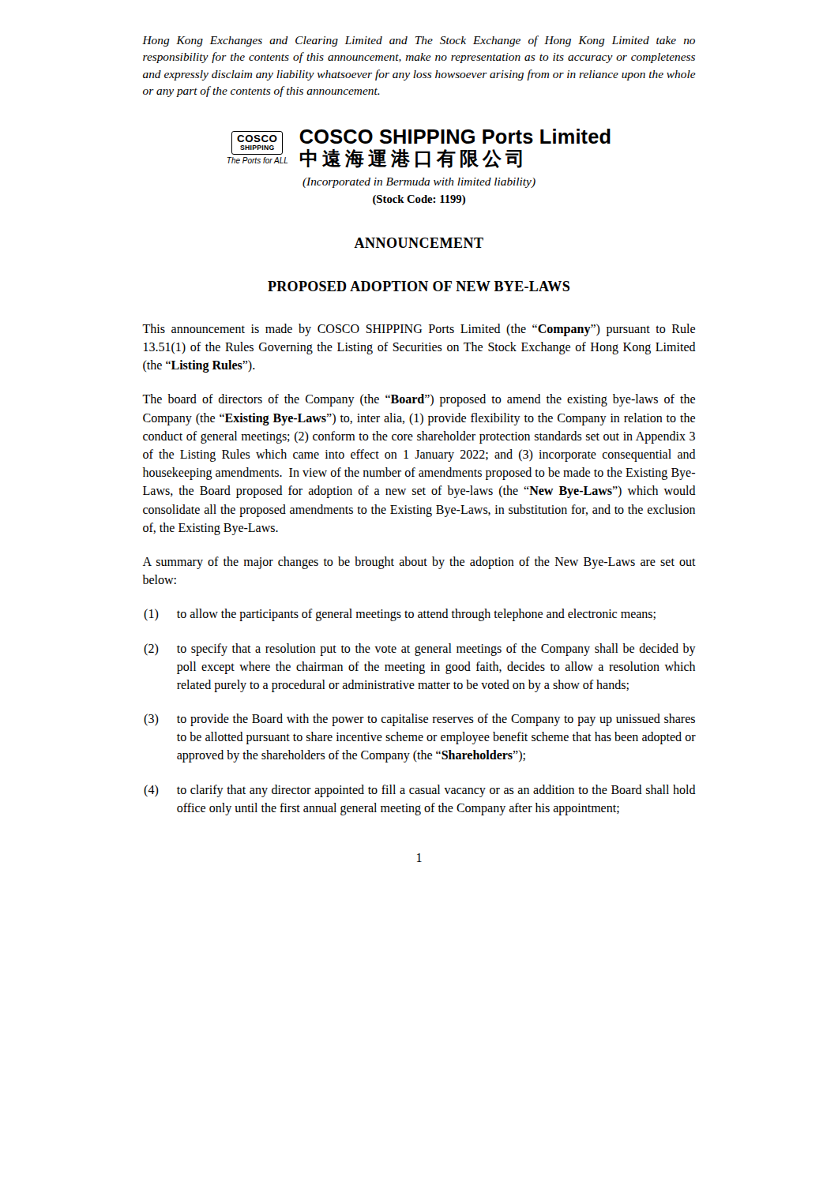Hong Kong Exchanges and Clearing Limited and The Stock Exchange of Hong Kong Limited take no responsibility for the contents of this announcement, make no representation as to its accuracy or completeness and expressly disclaim any liability whatsoever for any loss howsoever arising from or in reliance upon the whole or any part of the contents of this announcement.
COSCO SHIPPING
The Ports for ALL
COSCO SHIPPING Ports Limited
中遠海運港口有限公司
(Incorporated in Bermuda with limited liability)
(Stock Code: 1199)
ANNOUNCEMENT
PROPOSED ADOPTION OF NEW BYE-LAWS
This announcement is made by COSCO SHIPPING Ports Limited (the “Company”) pursuant to Rule 13.51(1) of the Rules Governing the Listing of Securities on The Stock Exchange of Hong Kong Limited (the “Listing Rules”).
The board of directors of the Company (the “Board”) proposed to amend the existing bye-laws of the Company (the “Existing Bye-Laws”) to, inter alia, (1) provide flexibility to the Company in relation to the conduct of general meetings; (2) conform to the core shareholder protection standards set out in Appendix 3 of the Listing Rules which came into effect on 1 January 2022; and (3) incorporate consequential and housekeeping amendments. In view of the number of amendments proposed to be made to the Existing Bye-Laws, the Board proposed for adoption of a new set of bye-laws (the “New Bye-Laws”) which would consolidate all the proposed amendments to the Existing Bye-Laws, in substitution for, and to the exclusion of, the Existing Bye-Laws.
A summary of the major changes to be brought about by the adoption of the New Bye-Laws are set out below:
(1)
to allow the participants of general meetings to attend through telephone and electronic means;
(2)
to specify that a resolution put to the vote at general meetings of the Company shall be decided by poll except where the chairman of the meeting in good faith, decides to allow a resolution which related purely to a procedural or administrative matter to be voted on by a show of hands;
(3)
to provide the Board with the power to capitalise reserves of the Company to pay up unissued shares to be allotted pursuant to share incentive scheme or employee benefit scheme that has been adopted or approved by the shareholders of the Company (the “Shareholders”);
(4)
to clarify that any director appointed to fill a casual vacancy or as an addition to the Board shall hold office only until the first annual general meeting of the Company after his appointment;
1